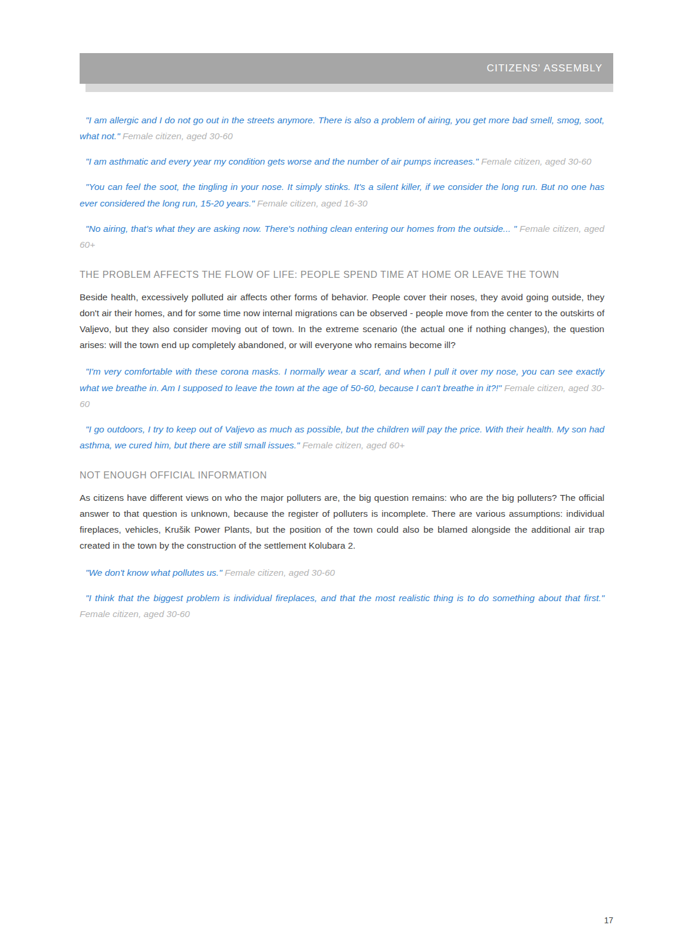Citizens' Assembly
"I am allergic and I do not go out in the streets anymore. There is also a problem of airing, you get more bad smell, smog, soot, what not." Female citizen, aged 30-60
"I am asthmatic and every year my condition gets worse and the number of air pumps increases." Female citizen, aged 30-60
"You can feel the soot, the tingling in your nose. It simply stinks. It's a silent killer, if we consider the long run. But no one has ever considered the long run, 15-20 years." Female citizen, aged 16-30
"No airing, that's what they are asking now. There's nothing clean entering our homes from the outside... " Female citizen, aged 60+
The problem affects the flow of life: people spend time at home or leave the town
Beside health, excessively polluted air affects other forms of behavior. People cover their noses, they avoid going outside, they don't air their homes, and for some time now internal migrations can be observed - people move from the center to the outskirts of Valjevo, but they also consider moving out of town. In the extreme scenario (the actual one if nothing changes), the question arises: will the town end up completely abandoned, or will everyone who remains become ill?
"I'm very comfortable with these corona masks. I normally wear a scarf, and when I pull it over my nose, you can see exactly what we breathe in. Am I supposed to leave the town at the age of 50-60, because I can't breathe in it?!" Female citizen, aged 30-60
"I go outdoors, I try to keep out of Valjevo as much as possible, but the children will pay the price. With their health. My son had asthma, we cured him, but there are still small issues." Female citizen, aged 60+
Not enough official information
As citizens have different views on who the major polluters are, the big question remains: who are the big polluters? The official answer to that question is unknown, because the register of polluters is incomplete. There are various assumptions: individual fireplaces, vehicles, Krušik Power Plants, but the position of the town could also be blamed alongside the additional air trap created in the town by the construction of the settlement Kolubara 2.
"We don't know what pollutes us." Female citizen, aged 30-60
"I think that the biggest problem is individual fireplaces, and that the most realistic thing is to do something about that first." Female citizen, aged 30-60
17